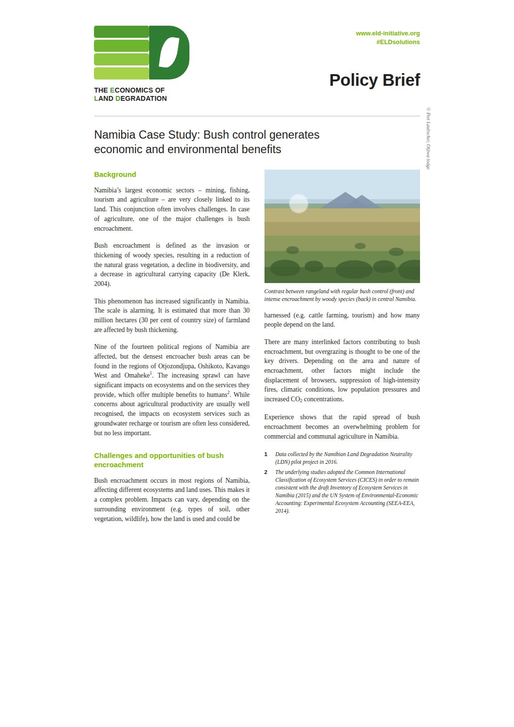THE ECONOMICS OF
LAND DEGRADATION
www.eld-initiative.org
#ELDsolutions
Policy Brief
Namibia Case Study: Bush control generates
economic and environmental benefits
Background
Namibia’s largest economic sectors – mining, fishing, tourism and agriculture – are very closely linked to its land. This conjunction often involves challenges. In case of agriculture, one of the major challenges is bush encroachment.
Bush encroachment is defined as the invasion or thickening of woody species, resulting in a reduction of the natural grass vegetation, a decline in biodiversity, and a decrease in agricultural carrying capacity (De Klerk, 2004).
This phenomenon has increased significantly in Namibia. The scale is alarming. It is estimated that more than 30 million hectares (30 per cent of country size) of farmland are affected by bush thickening.
Nine of the fourteen political regions of Namibia are affected, but the densest encroacher bush areas can be found in the regions of Otjozondjupa, Oshikoto, Kavango West and Omaheke1. The increasing sprawl can have significant impacts on ecosystems and on the services they provide, which offer multiple benefits to humans2. While concerns about agricultural productivity are usually well recognised, the impacts on ecosystem services such as groundwater recharge or tourism are often less considered, but no less important.
Challenges and opportunities of bush encroachment
Bush encroachment occurs in most regions of Namibia, affecting different ecosystems and land uses. This makes it a complex problem. Impacts can vary, depending on the surrounding environment (e.g. types of soil, other vegetation, wildlife), how the land is used and could be
© Piet Laubscher, Otjiwa lodge
Contrast between rangeland with regular bush control (front) and intense encroachment by woody species (back) in central Namibia.
harnessed (e.g. cattle farming, tourism) and how many people depend on the land.
There are many interlinked factors contributing to bush encroachment, but overgrazing is thought to be one of the key drivers. Depending on the area and nature of encroachment, other factors might include the displacement of browsers, suppression of high-intensity fires, climatic conditions, low population pressures and increased CO2 concentrations.
Experience shows that the rapid spread of bush encroachment becomes an overwhelming problem for commercial and communal agriculture in Namibia.
Data collected by the Namibian Land Degradation Neutrality (LDN) pilot project in 2016.
The underlying studies adopted the Common International Classification of Ecosystem Services (CICES) in order to remain consistent with the draft Inventory of Ecosystem Services in Namibia (2015) and the UN System of Environmental-Economic Accounting: Experimental Ecosystem Accounting (SEEA-EEA, 2014).